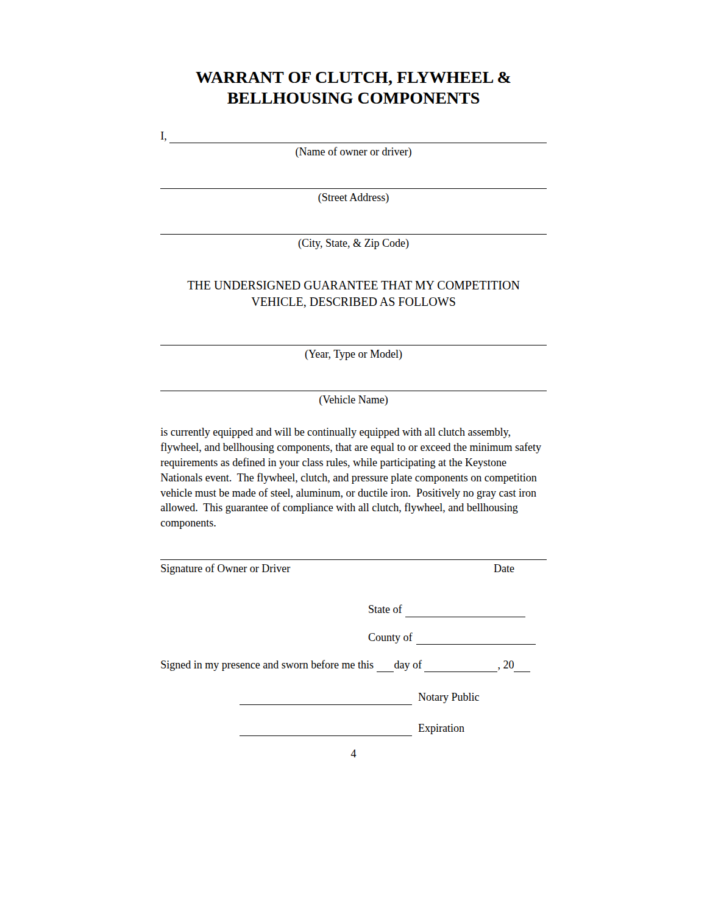WARRANT OF CLUTCH, FLYWHEEL &
BELLHOUSING COMPONENTS
I,
(Name of owner or driver)
(Street Address)
(City, State, & Zip Code)
THE UNDERSIGNED GUARANTEE THAT MY COMPETITION
VEHICLE, DESCRIBED AS FOLLOWS
(Year, Type or Model)
(Vehicle Name)
is currently equipped and will be continually equipped with all clutch assembly, flywheel, and bellhousing components, that are equal to or exceed the minimum safety requirements as defined in your class rules, while participating at the Keystone Nationals event. The flywheel, clutch, and pressure plate components on competition vehicle must be made of steel, aluminum, or ductile iron. Positively no gray cast iron allowed. This guarantee of compliance with all clutch, flywheel, and bellhousing components.
Signature of Owner or Driver Date
State of
County of
Signed in my presence and sworn before me this day of , 20
Notary Public
Expiration
4